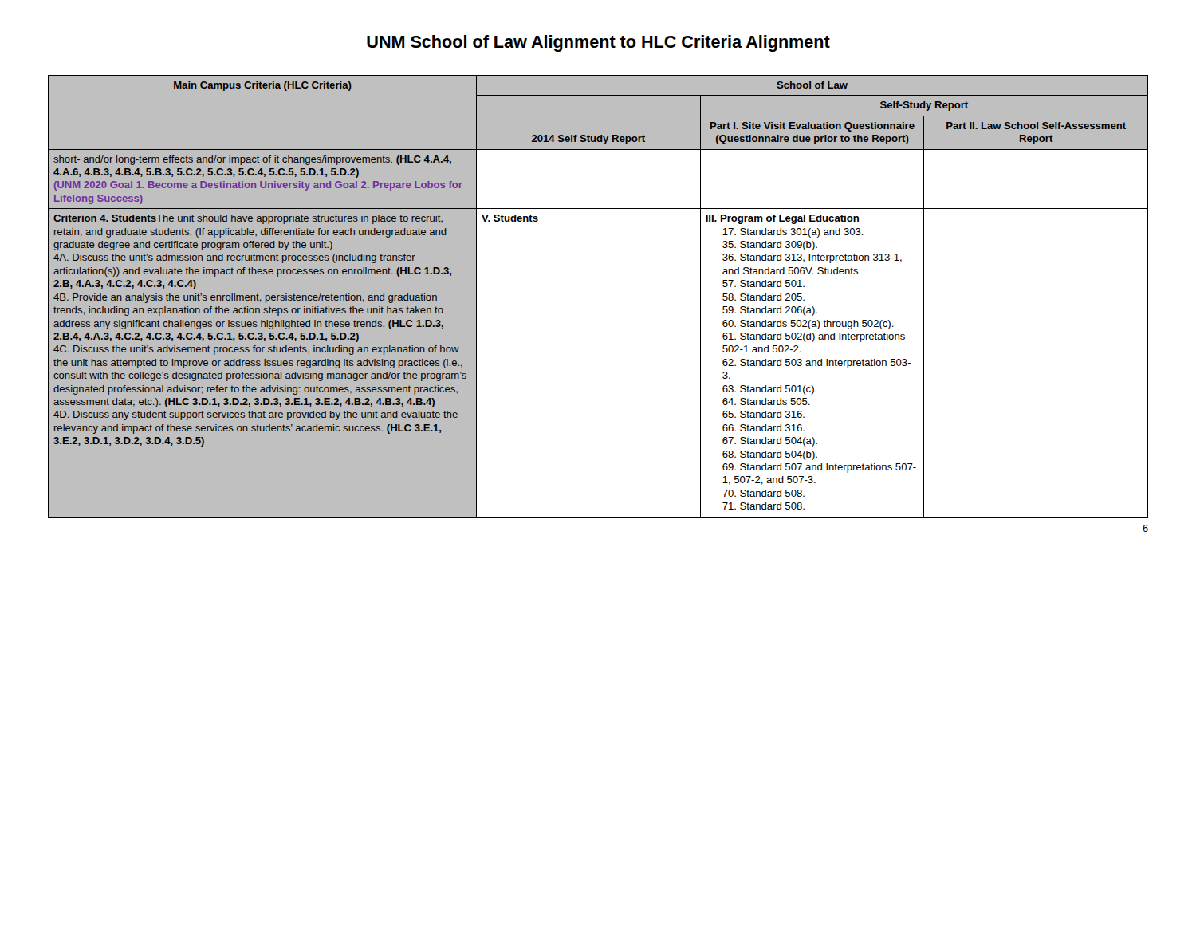UNM School of Law Alignment to HLC Criteria Alignment
| Main Campus Criteria (HLC Criteria) | School of Law |
| --- | --- |
| 2014 Self Study Report | Self-Study Report |
| Part I. Site Visit Evaluation Questionnaire (Questionnaire due prior to the Report) | Part II. Law School Self-Assessment Report |
| short- and/or long-term effects and/or impact of it changes/improvements. (HLC 4.A.4, 4.A.6, 4.B.3, 4.B.4, 5.B.3, 5.C.2, 5.C.3, 5.C.4, 5.C.5, 5.D.1, 5.D.2) (UNM 2020 Goal 1. Become a Destination University and Goal 2. Prepare Lobos for Lifelong Success) | | | |
| Criterion 4. Students The unit should have appropriate structures in place to recruit, retain, and graduate students. (If applicable, differentiate for each undergraduate and graduate degree and certificate program offered by the unit.) 4A. Discuss the unit’s admission and recruitment processes (including transfer articulation(s)) and evaluate the impact of these processes on enrollment. (HLC 1.D.3, 2.B, 4.A.3, 4.C.2, 4.C.3, 4.C.4) 4B. Provide an analysis the unit’s enrollment, persistence/retention, and graduation trends, including an explanation of the action steps or initiatives the unit has taken to address any significant challenges or issues highlighted in these trends. (HLC 1.D.3, 2.B.4, 4.A.3, 4.C.2, 4.C.3, 4.C.4, 5.C.1, 5.C.3, 5.C.4, 5.D.1, 5.D.2) 4C. Discuss the unit’s advisement process for students, including an explanation of how the unit has attempted to improve or address issues regarding its advising practices (i.e., consult with the college’s designated professional advising manager and/or the program’s designated professional advisor; refer to the advising: outcomes, assessment practices, assessment data; etc.). (HLC 3.D.1, 3.D.2, 3.D.3, 3.E.1, 3.E.2, 4.B.2, 4.B.3, 4.B.4) 4D. Discuss any student support services that are provided by the unit and evaluate the relevancy and impact of these services on students’ academic success. (HLC 3.E.1, 3.E.2, 3.D.1, 3.D.2, 3.D.4, 3.D.5) | V. Students | III. Program of Legal Education 17. Standards 301(a) and 303. 35. Standard 309(b). 36. Standard 313, Interpretation 313-1, and Standard 506V. Students 57. Standard 501. 58. Standard 205. 59. Standard 206(a). 60. Standards 502(a) through 502(c). 61. Standard 502(d) and Interpretations 502-1 and 502-2. 62. Standard 503 and Interpretation 503-3. 63. Standard 501(c). 64. Standards 505. 65. Standard 316. 66. Standard 316. 67. Standard 504(a). 68. Standard 504(b). 69. Standard 507 and Interpretations 507-1, 507-2, and 507-3. 70. Standard 508. 71. Standard 508. | |
6